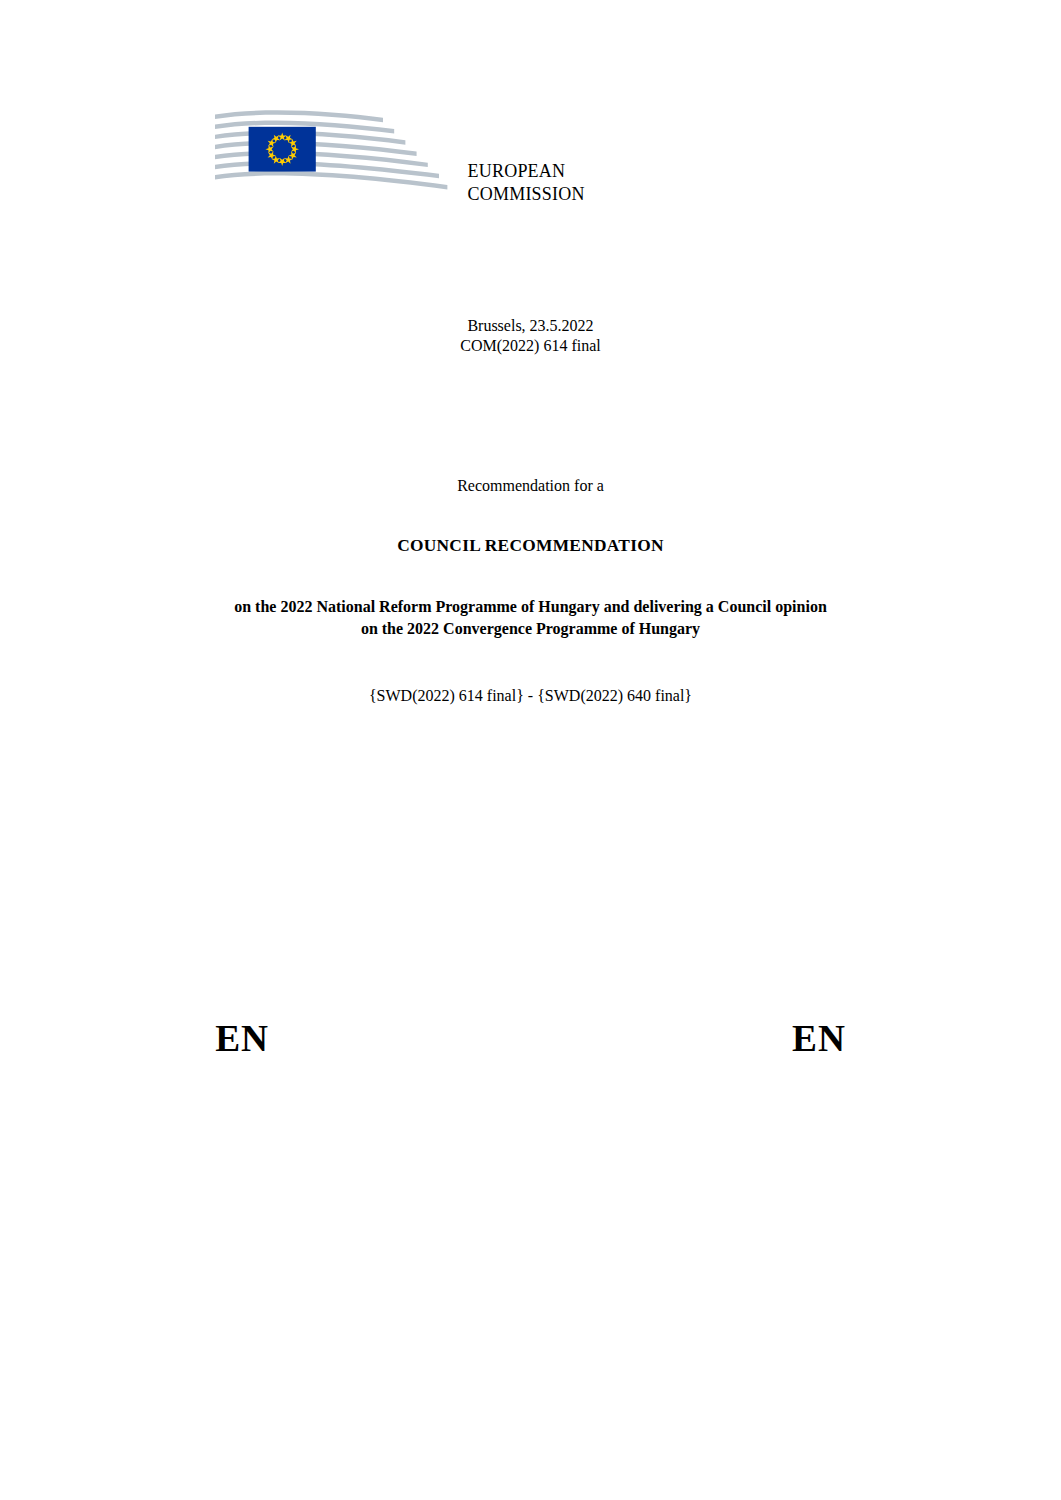European Commission logo
EUROPEAN
COMMISSION
Brussels, 23.5.2022
COM(2022) 614 final
Recommendation for a
COUNCIL RECOMMENDATION
on the 2022 National Reform Programme of Hungary and delivering a Council opinion
on the 2022 Convergence Programme of Hungary
{SWD(2022) 614 final} - {SWD(2022) 640 final}
EN EN